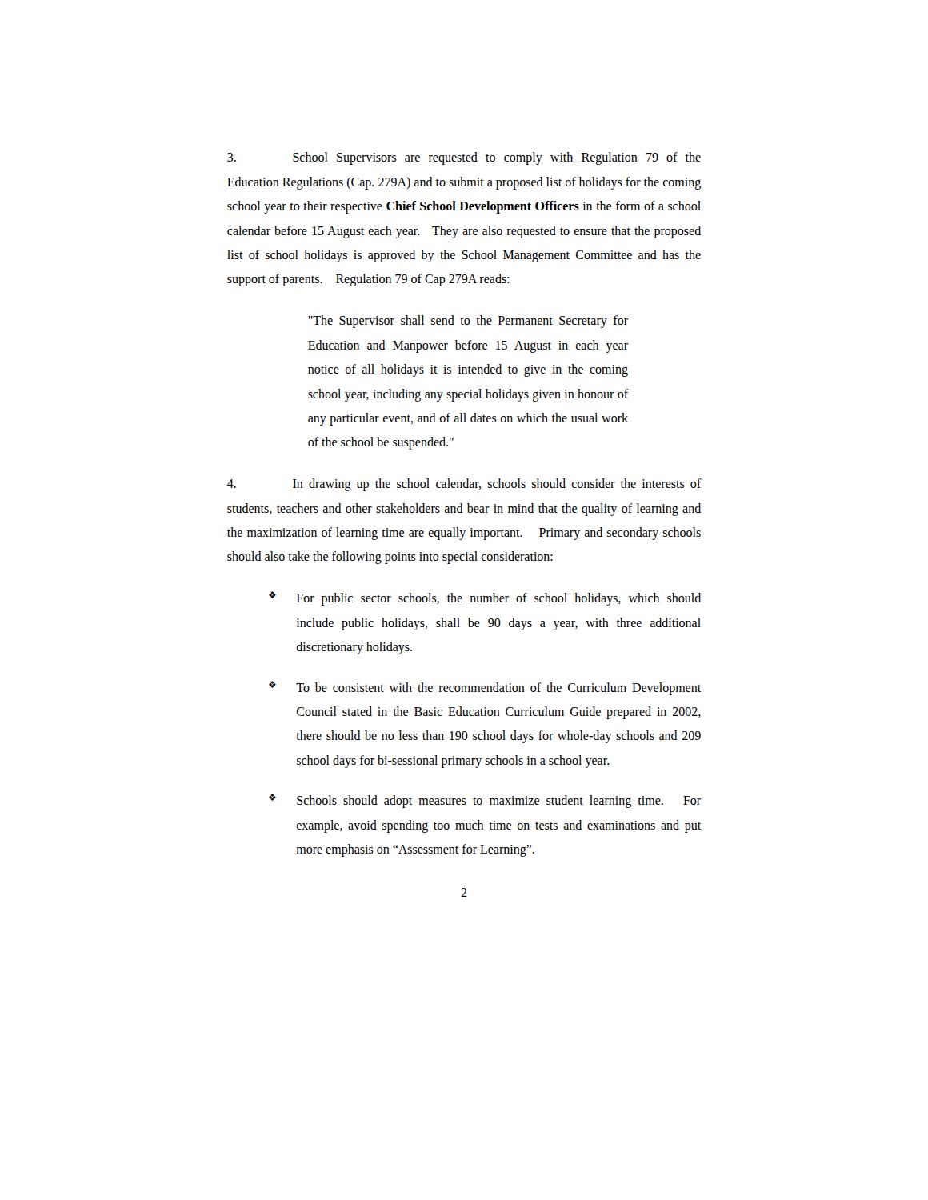3. School Supervisors are requested to comply with Regulation 79 of the Education Regulations (Cap. 279A) and to submit a proposed list of holidays for the coming school year to their respective Chief School Development Officers in the form of a school calendar before 15 August each year. They are also requested to ensure that the proposed list of school holidays is approved by the School Management Committee and has the support of parents. Regulation 79 of Cap 279A reads:
"The Supervisor shall send to the Permanent Secretary for Education and Manpower before 15 August in each year notice of all holidays it is intended to give in the coming school year, including any special holidays given in honour of any particular event, and of all dates on which the usual work of the school be suspended."
4. In drawing up the school calendar, schools should consider the interests of students, teachers and other stakeholders and bear in mind that the quality of learning and the maximization of learning time are equally important. Primary and secondary schools should also take the following points into special consideration:
For public sector schools, the number of school holidays, which should include public holidays, shall be 90 days a year, with three additional discretionary holidays.
To be consistent with the recommendation of the Curriculum Development Council stated in the Basic Education Curriculum Guide prepared in 2002, there should be no less than 190 school days for whole-day schools and 209 school days for bi-sessional primary schools in a school year.
Schools should adopt measures to maximize student learning time. For example, avoid spending too much time on tests and examinations and put more emphasis on “Assessment for Learning”.
2